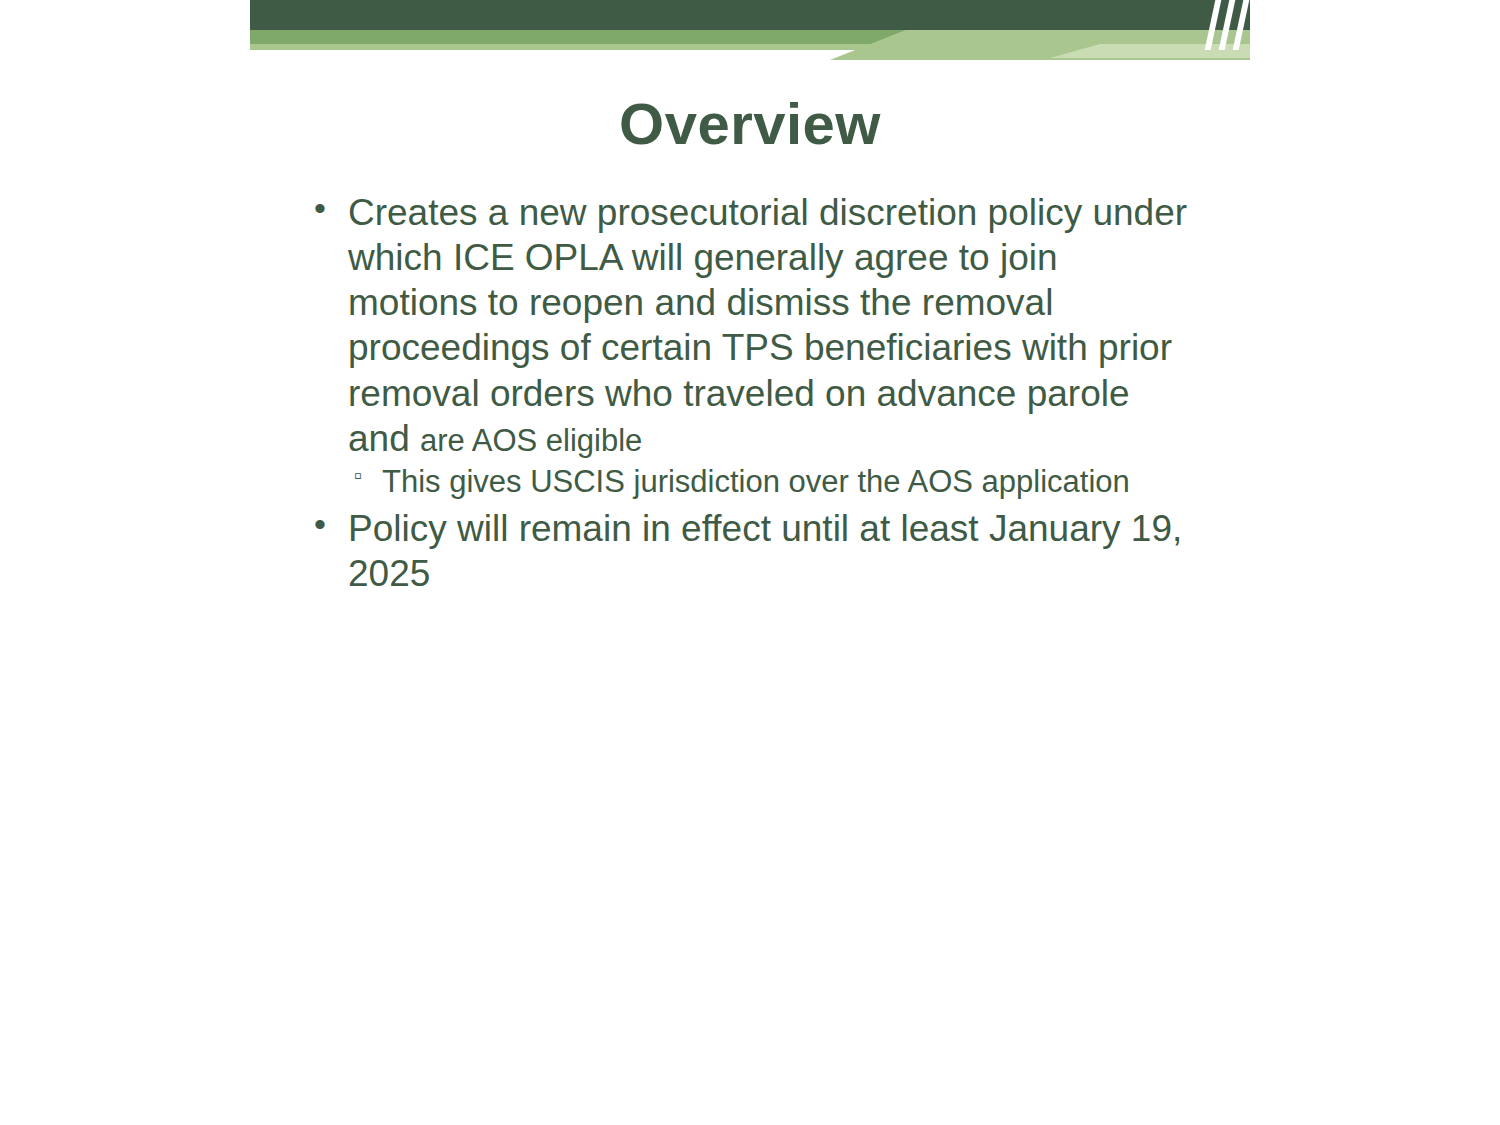Overview
Creates a new prosecutorial discretion policy under which ICE OPLA will generally agree to join motions to reopen and dismiss the removal proceedings of certain TPS beneficiaries with prior removal orders who traveled on advance parole and are AOS eligible
This gives USCIS jurisdiction over the AOS application
Policy will remain in effect until at least January 19, 2025